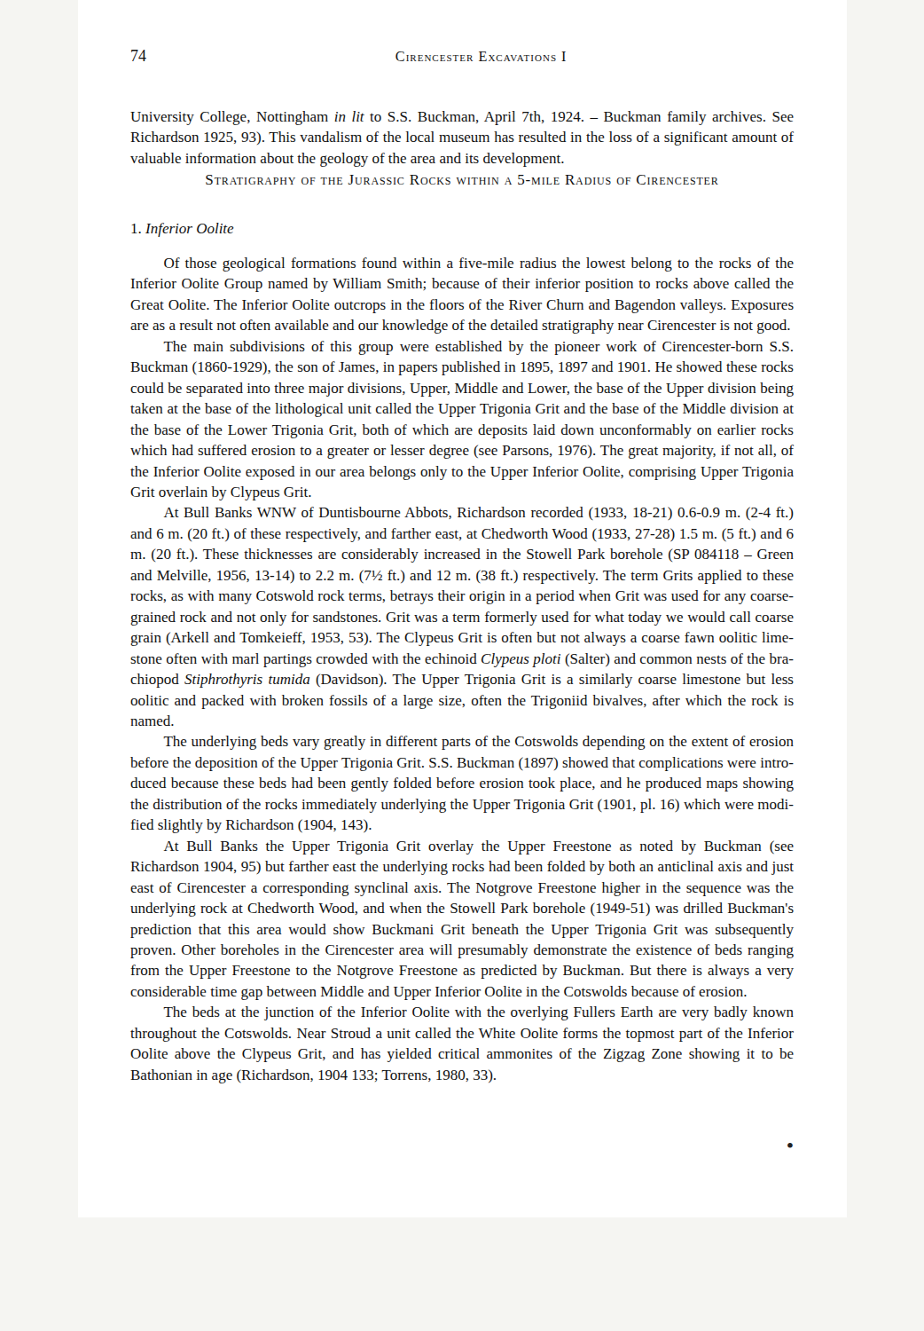74 Cirencester Excavations I
University College, Nottingham in lit to S.S. Buckman, April 7th, 1924. – Buckman family archives. See Richardson 1925, 93). This vandalism of the local museum has resulted in the loss of a significant amount of valuable information about the geology of the area and its development.
Stratigraphy of the Jurassic Rocks within a 5-mile Radius of Cirencester
1. Inferior Oolite
Of those geological formations found within a five-mile radius the lowest belong to the rocks of the Inferior Oolite Group named by William Smith; because of their inferior position to rocks above called the Great Oolite. The Inferior Oolite outcrops in the floors of the River Churn and Bagendon valleys. Exposures are as a result not often available and our knowledge of the detailed stratigraphy near Cirencester is not good.
The main subdivisions of this group were established by the pioneer work of Cirencester-born S.S. Buckman (1860-1929), the son of James, in papers published in 1895, 1897 and 1901. He showed these rocks could be separated into three major divisions, Upper, Middle and Lower, the base of the Upper division being taken at the base of the lithological unit called the Upper Trigonia Grit and the base of the Middle division at the base of the Lower Trigonia Grit, both of which are deposits laid down unconformably on earlier rocks which had suffered erosion to a greater or lesser degree (see Parsons, 1976). The great majority, if not all, of the Inferior Oolite exposed in our area belongs only to the Upper Inferior Oolite, comprising Upper Trigonia Grit overlain by Clypeus Grit.
At Bull Banks WNW of Duntisbourne Abbots, Richardson recorded (1933, 18-21) 0.6-0.9 m. (2-4 ft.) and 6 m. (20 ft.) of these respectively, and farther east, at Chedworth Wood (1933, 27-28) 1.5 m. (5 ft.) and 6 m. (20 ft.). These thicknesses are considerably increased in the Stowell Park borehole (SP 084118 – Green and Melville, 1956, 13-14) to 2.2 m. (7½ ft.) and 12 m. (38 ft.) respectively. The term Grits applied to these rocks, as with many Cotswold rock terms, betrays their origin in a period when Grit was used for any coarse-grained rock and not only for sandstones. Grit was a term formerly used for what today we would call coarse grain (Arkell and Tomkeieff, 1953, 53). The Clypeus Grit is often but not always a coarse fawn oolitic limestone often with marl partings crowded with the echinoid Clypeus ploti (Salter) and common nests of the brachiopod Stiphrothyris tumida (Davidson). The Upper Trigonia Grit is a similarly coarse limestone but less oolitic and packed with broken fossils of a large size, often the Trigoniid bivalves, after which the rock is named.
The underlying beds vary greatly in different parts of the Cotswolds depending on the extent of erosion before the deposition of the Upper Trigonia Grit. S.S. Buckman (1897) showed that complications were introduced because these beds had been gently folded before erosion took place, and he produced maps showing the distribution of the rocks immediately underlying the Upper Trigonia Grit (1901, pl. 16) which were modified slightly by Richardson (1904, 143).
At Bull Banks the Upper Trigonia Grit overlay the Upper Freestone as noted by Buckman (see Richardson 1904, 95) but farther east the underlying rocks had been folded by both an anticlinal axis and just east of Cirencester a corresponding synclinal axis. The Notgrove Freestone higher in the sequence was the underlying rock at Chedworth Wood, and when the Stowell Park borehole (1949-51) was drilled Buckman's prediction that this area would show Buckmani Grit beneath the Upper Trigonia Grit was subsequently proven. Other boreholes in the Cirencester area will presumably demonstrate the existence of beds ranging from the Upper Freestone to the Notgrove Freestone as predicted by Buckman. But there is always a very considerable time gap between Middle and Upper Inferior Oolite in the Cotswolds because of erosion.
The beds at the junction of the Inferior Oolite with the overlying Fullers Earth are very badly known throughout the Cotswolds. Near Stroud a unit called the White Oolite forms the topmost part of the Inferior Oolite above the Clypeus Grit, and has yielded critical ammonites of the Zigzag Zone showing it to be Bathonian in age (Richardson, 1904 133; Torrens, 1980, 33).
•